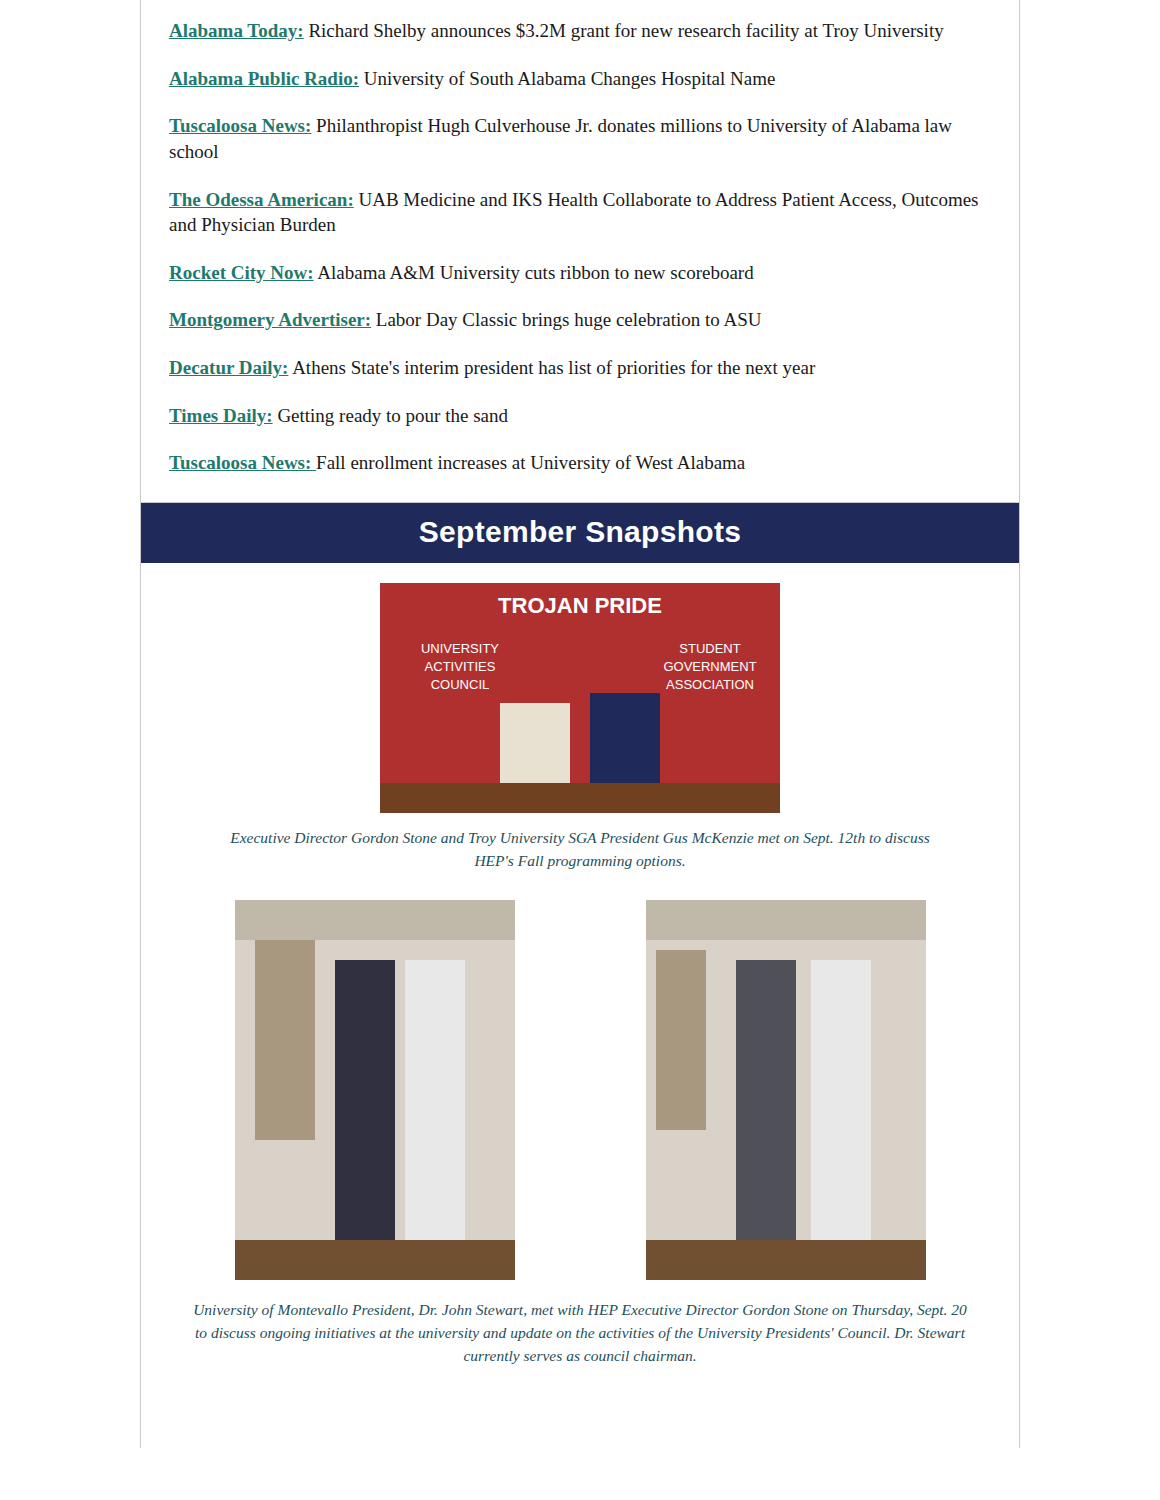Alabama Today: Richard Shelby announces $3.2M grant for new research facility at Troy University
Alabama Public Radio: University of South Alabama Changes Hospital Name
Tuscaloosa News: Philanthropist Hugh Culverhouse Jr. donates millions to University of Alabama law school
The Odessa American: UAB Medicine and IKS Health Collaborate to Address Patient Access, Outcomes and Physician Burden
Rocket City Now: Alabama A&M University cuts ribbon to new scoreboard
Montgomery Advertiser: Labor Day Classic brings huge celebration to ASU
Decatur Daily: Athens State's interim president has list of priorities for the next year
Times Daily: Getting ready to pour the sand
Tuscaloosa News: Fall enrollment increases at University of West Alabama
September Snapshots
Executive Director Gordon Stone and Troy University SGA President Gus McKenzie met on Sept. 12th to discuss HEP's Fall programming options.
University of Montevallo President, Dr. John Stewart, met with HEP Executive Director Gordon Stone on Thursday, Sept. 20 to discuss ongoing initiatives at the university and update on the activities of the University Presidents' Council. Dr. Stewart currently serves as council chairman.